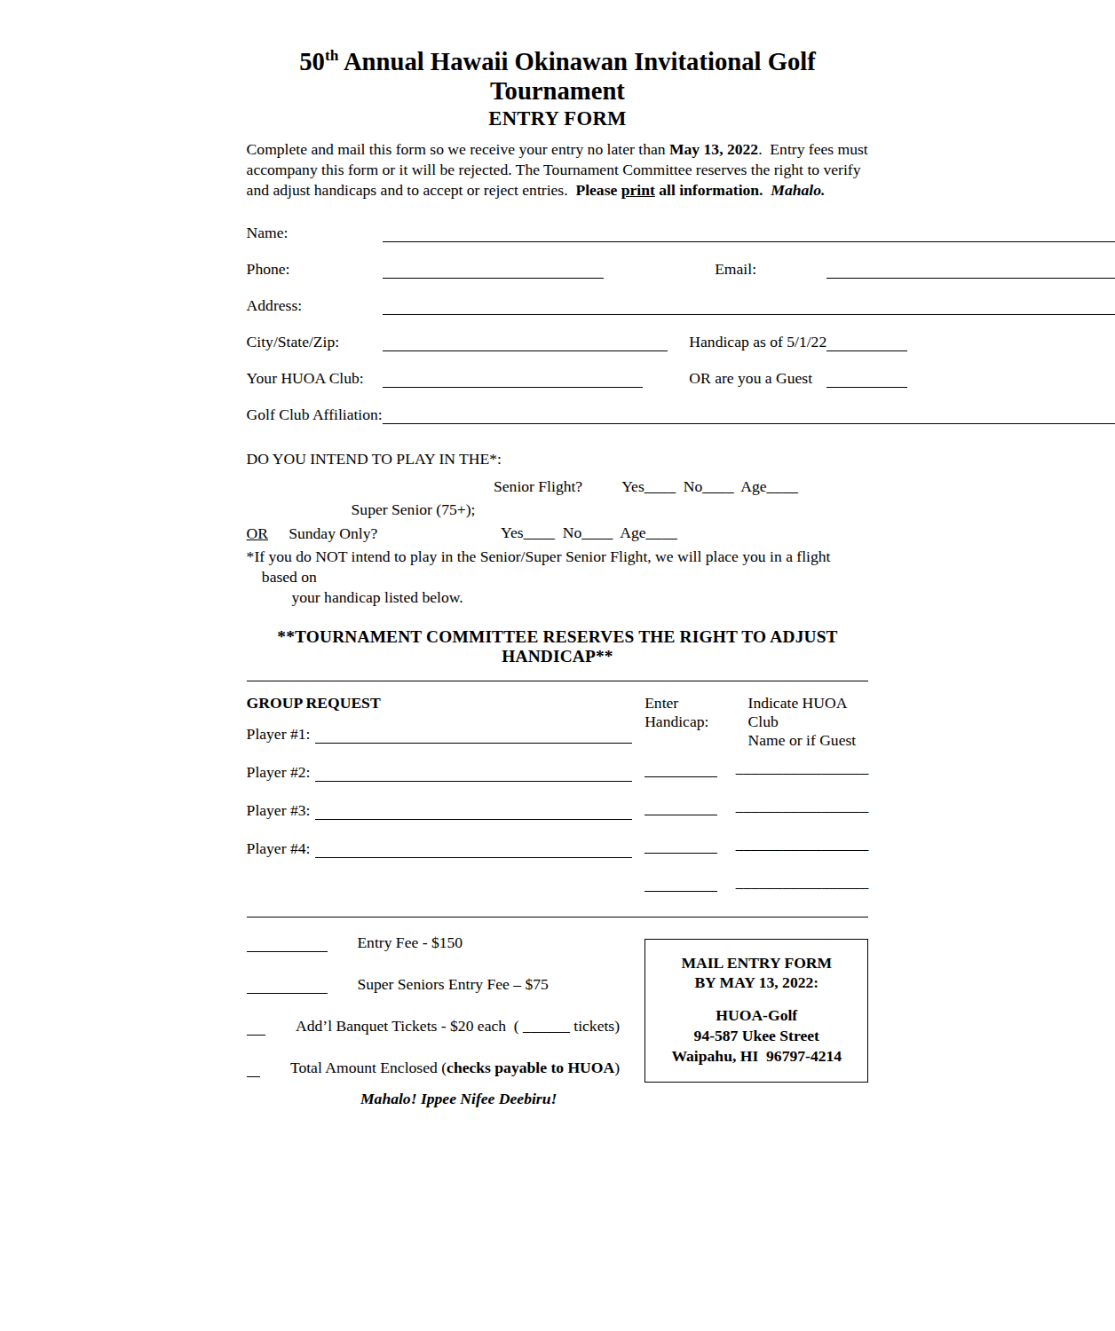50th Annual Hawaii Okinawan Invitational Golf Tournament
ENTRY FORM
Complete and mail this form so we receive your entry no later than May 13, 2022. Entry fees must accompany this form or it will be rejected. The Tournament Committee reserves the right to verify and adjust handicaps and to accept or reject entries. Please print all information. Mahalo.
| Name: | |
| Phone: | | Email: | |
| Address: | |
| City/State/Zip: | | Handicap as of 5/1/22 | |
| Your HUOA Club: | | OR are you a Guest | |
| Golf Club Affiliation: | |
DO YOU INTEND TO PLAY IN THE*:
Senior Flight? Yes____ No____ Age____
OR Super Senior (75+); Sunday Only? Yes____ No____ Age____
*If you do NOT intend to play in the Senior/Super Senior Flight, we will place you in a flight based on your handicap listed below.
**TOURNAMENT COMMITTEE RESERVES THE RIGHT TO ADJUST HANDICAP**
GROUP REQUEST
| Player #1: | |
| Player #2: | |
| Player #3: | |
| Player #4: | |
Enter
Handicap:
Indicate HUOA Club
Name or if Guest
| | _________________ |
| | _________________ |
| | _________________ |
| | _________________ |
Entry Fee - $150
Super Seniors Entry Fee – $75
Add’l Banquet Tickets - $20 each ( ______ tickets)
Total Amount Enclosed (checks payable to HUOA)
Mahalo! Ippee Nifee Deebiru!
MAIL ENTRY FORM
BY MAY 13, 2022:
HUOA-Golf
94-587 Ukee Street
Waipahu, HI 96797-4214